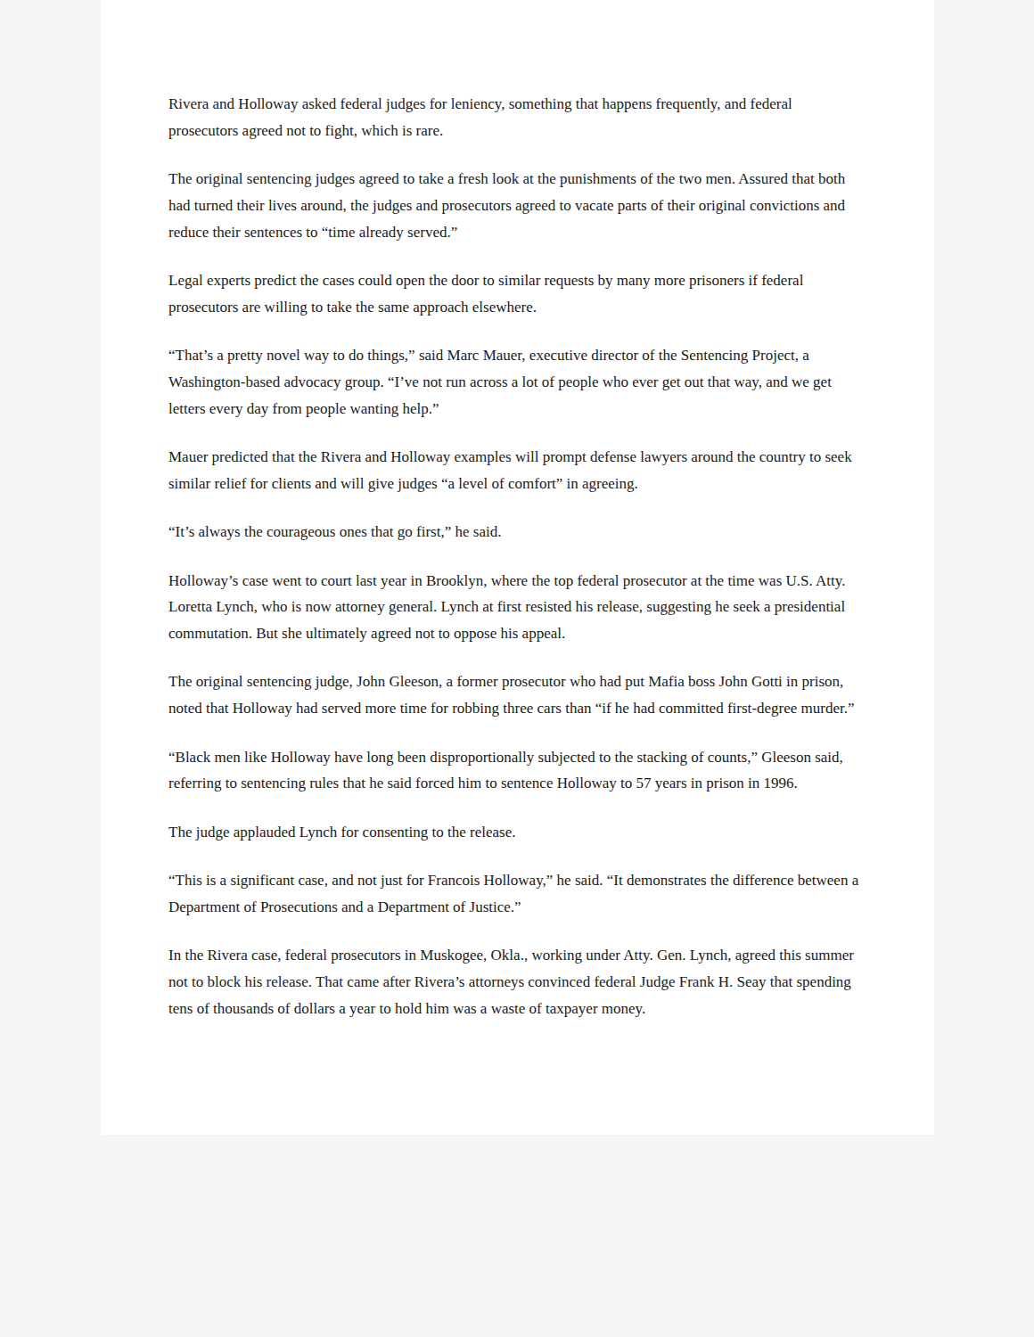Rivera and Holloway asked federal judges for leniency, something that happens frequently, and federal prosecutors agreed not to fight, which is rare.
The original sentencing judges agreed to take a fresh look at the punishments of the two men. Assured that both had turned their lives around, the judges and prosecutors agreed to vacate parts of their original convictions and reduce their sentences to “time already served.”
Legal experts predict the cases could open the door to similar requests by many more prisoners if federal prosecutors are willing to take the same approach elsewhere.
“That’s a pretty novel way to do things,” said Marc Mauer, executive director of the Sentencing Project, a Washington-based advocacy group. “I’ve not run across a lot of people who ever get out that way, and we get letters every day from people wanting help.”
Mauer predicted that the Rivera and Holloway examples will prompt defense lawyers around the country to seek similar relief for clients and will give judges “a level of comfort” in agreeing.
“It’s always the courageous ones that go first,” he said.
Holloway’s case went to court last year in Brooklyn, where the top federal prosecutor at the time was U.S. Atty. Loretta Lynch, who is now attorney general. Lynch at first resisted his release, suggesting he seek a presidential commutation. But she ultimately agreed not to oppose his appeal.
The original sentencing judge, John Gleeson, a former prosecutor who had put Mafia boss John Gotti in prison, noted that Holloway had served more time for robbing three cars than “if he had committed first-degree murder.”
“Black men like Holloway have long been disproportionally subjected to the stacking of counts,” Gleeson said, referring to sentencing rules that he said forced him to sentence Holloway to 57 years in prison in 1996.
The judge applauded Lynch for consenting to the release.
“This is a significant case, and not just for Francois Holloway,” he said. “It demonstrates the difference between a Department of Prosecutions and a Department of Justice.”
In the Rivera case, federal prosecutors in Muskogee, Okla., working under Atty. Gen. Lynch, agreed this summer not to block his release. That came after Rivera’s attorneys convinced federal Judge Frank H. Seay that spending tens of thousands of dollars a year to hold him was a waste of taxpayer money.